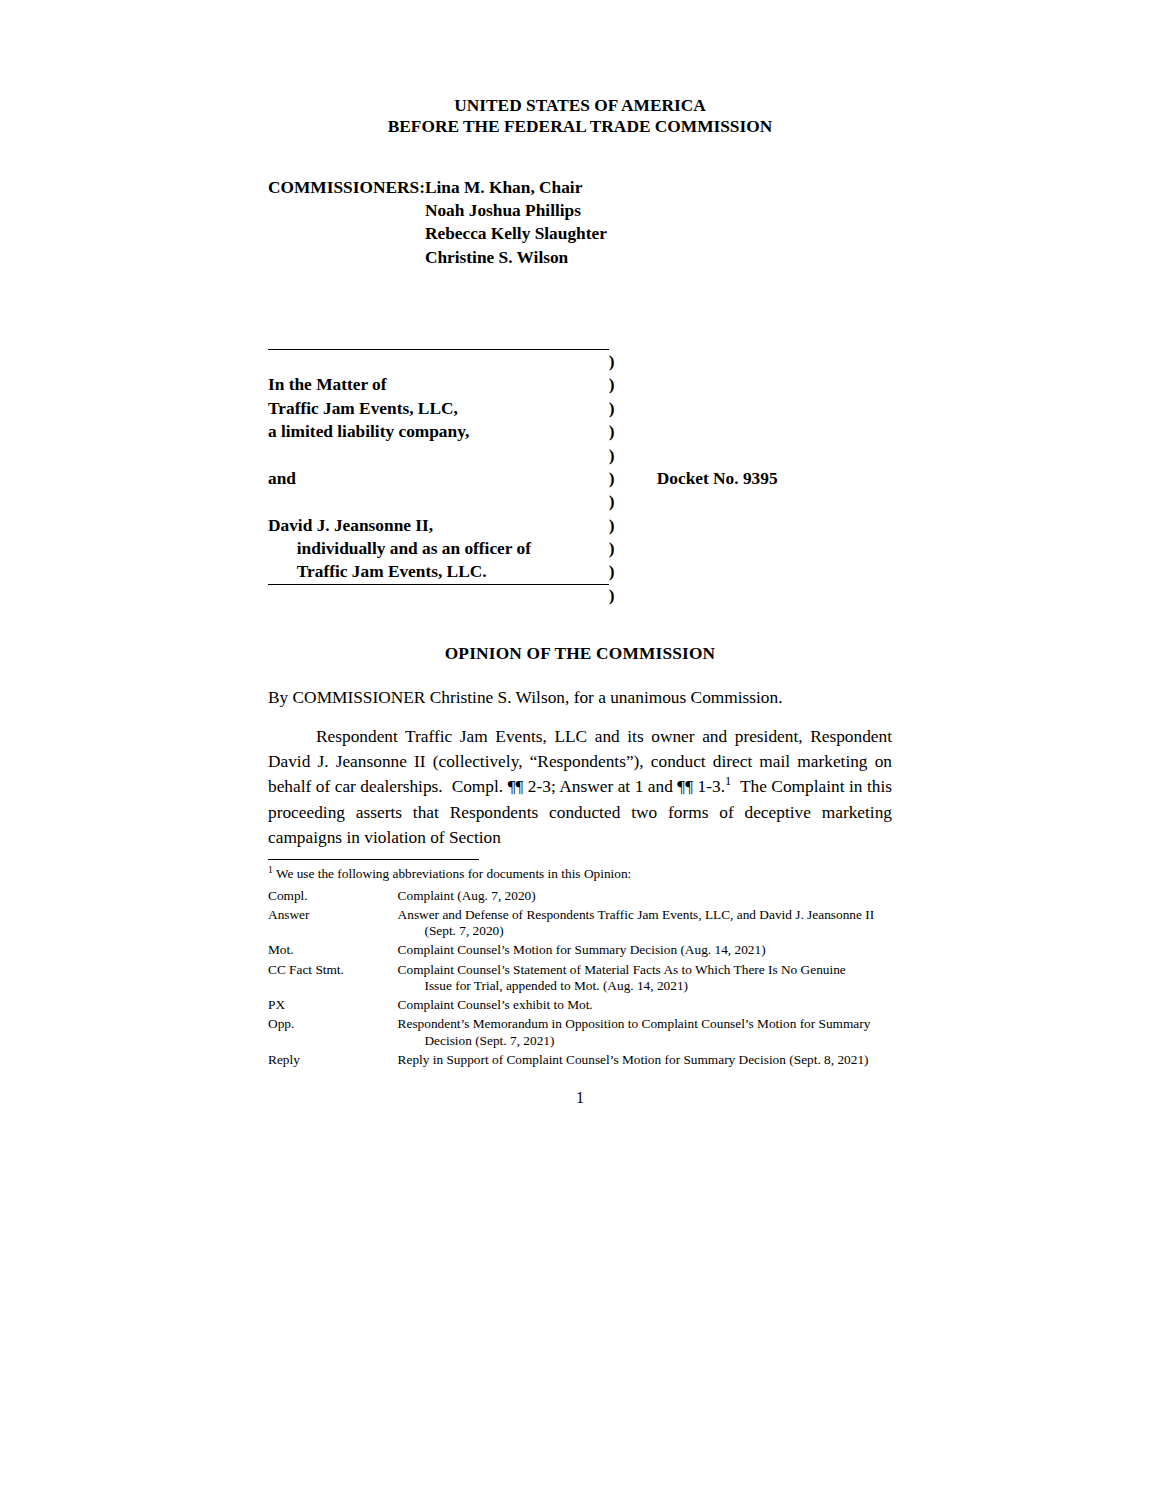UNITED STATES OF AMERICA
BEFORE THE FEDERAL TRADE COMMISSION
| COMMISSIONERS: | Lina M. Khan, Chair |
| | Noah Joshua Phillips |
| | Rebecca Kelly Slaughter |
| | Christine S. Wilson |
| | ) | |
| In the Matter of | ) | |
| Traffic Jam Events, LLC, | ) | |
| a limited liability company, | ) | |
| | ) | |
| and | ) | Docket No. 9395 |
| | ) | |
| David J. Jeansonne II, | ) | |
| individually and as an officer of | ) | |
| Traffic Jam Events, LLC. | ) | |
| | ) | |
OPINION OF THE COMMISSION
By COMMISSIONER Christine S. Wilson, for a unanimous Commission.
Respondent Traffic Jam Events, LLC and its owner and president, Respondent David J. Jeansonne II (collectively, “Respondents”), conduct direct mail marketing on behalf of car dealerships. Compl. ¶¶ 2-3; Answer at 1 and ¶¶ 1-3.1 The Complaint in this proceeding asserts that Respondents conducted two forms of deceptive marketing campaigns in violation of Section
1 We use the following abbreviations for documents in this Opinion:
| Compl. | Complaint (Aug. 7, 2020) |
| Answer | Answer and Defense of Respondents Traffic Jam Events, LLC, and David J. Jeansonne II (Sept. 7, 2020) |
| Mot. | Complaint Counsel’s Motion for Summary Decision (Aug. 14, 2021) |
| CC Fact Stmt. | Complaint Counsel’s Statement of Material Facts As to Which There Is No Genuine Issue for Trial, appended to Mot. (Aug. 14, 2021) |
| PX | Complaint Counsel’s exhibit to Mot. |
| Opp. | Respondent’s Memorandum in Opposition to Complaint Counsel’s Motion for Summary Decision (Sept. 7, 2021) |
| Reply | Reply in Support of Complaint Counsel’s Motion for Summary Decision (Sept. 8, 2021) |
1